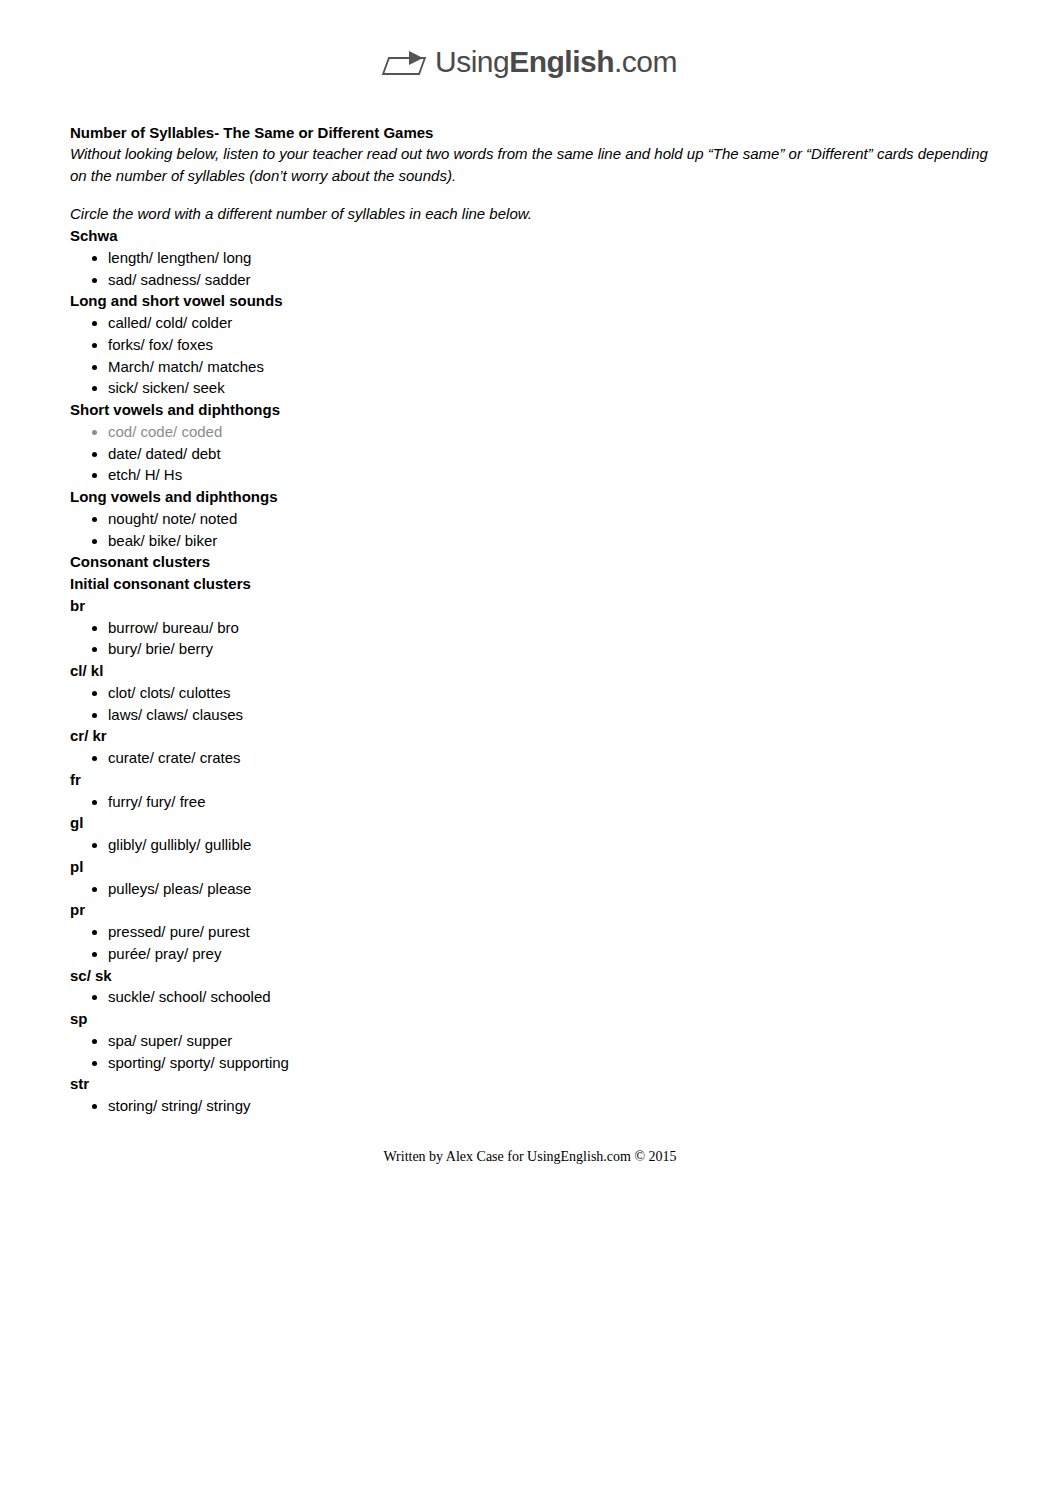UsingEnglish.com
Number of Syllables- The Same or Different Games
Without looking below, listen to your teacher read out two words from the same line and hold up “The same” or “Different” cards depending on the number of syllables (don’t worry about the sounds).
Circle the word with a different number of syllables in each line below.
Schwa
length/ lengthen/ long
sad/ sadness/ sadder
Long and short vowel sounds
called/ cold/ colder
forks/ fox/ foxes
March/ match/ matches
sick/ sicken/ seek
Short vowels and diphthongs
cod/ code/ coded
date/ dated/ debt
etch/ H/ Hs
Long vowels and diphthongs
nought/ note/ noted
beak/ bike/ biker
Consonant clusters
Initial consonant clusters
br
burrow/ bureau/ bro
bury/ brie/ berry
cl/ kl
clot/ clots/ culottes
laws/ claws/ clauses
cr/ kr
curate/ crate/ crates
fr
furry/ fury/ free
gl
glibly/ gullibly/ gullible
pl
pulleys/ pleas/ please
pr
pressed/ pure/ purest
purée/ pray/ prey
sc/ sk
suckle/ school/ schooled
sp
spa/ super/ supper
sporting/ sporty/ supporting
str
storing/ string/ stringy
Written by Alex Case for UsingEnglish.com © 2015